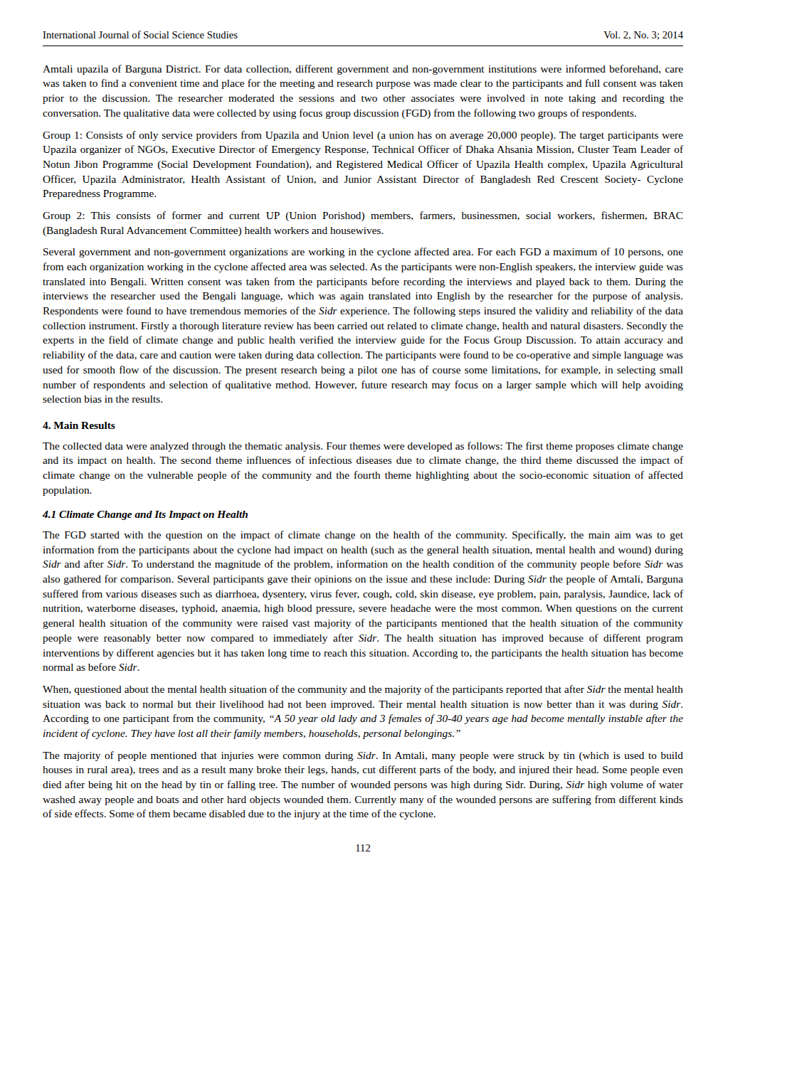International Journal of Social Science Studies Vol. 2, No. 3; 2014
Amtali upazila of Barguna District. For data collection, different government and non-government institutions were informed beforehand, care was taken to find a convenient time and place for the meeting and research purpose was made clear to the participants and full consent was taken prior to the discussion. The researcher moderated the sessions and two other associates were involved in note taking and recording the conversation. The qualitative data were collected by using focus group discussion (FGD) from the following two groups of respondents.
Group 1: Consists of only service providers from Upazila and Union level (a union has on average 20,000 people). The target participants were Upazila organizer of NGOs, Executive Director of Emergency Response, Technical Officer of Dhaka Ahsania Mission, Cluster Team Leader of Notun Jibon Programme (Social Development Foundation), and Registered Medical Officer of Upazila Health complex, Upazila Agricultural Officer, Upazila Administrator, Health Assistant of Union, and Junior Assistant Director of Bangladesh Red Crescent Society- Cyclone Preparedness Programme.
Group 2: This consists of former and current UP (Union Porishod) members, farmers, businessmen, social workers, fishermen, BRAC (Bangladesh Rural Advancement Committee) health workers and housewives.
Several government and non-government organizations are working in the cyclone affected area. For each FGD a maximum of 10 persons, one from each organization working in the cyclone affected area was selected. As the participants were non-English speakers, the interview guide was translated into Bengali. Written consent was taken from the participants before recording the interviews and played back to them. During the interviews the researcher used the Bengali language, which was again translated into English by the researcher for the purpose of analysis. Respondents were found to have tremendous memories of the Sidr experience. The following steps insured the validity and reliability of the data collection instrument. Firstly a thorough literature review has been carried out related to climate change, health and natural disasters. Secondly the experts in the field of climate change and public health verified the interview guide for the Focus Group Discussion. To attain accuracy and reliability of the data, care and caution were taken during data collection. The participants were found to be co-operative and simple language was used for smooth flow of the discussion. The present research being a pilot one has of course some limitations, for example, in selecting small number of respondents and selection of qualitative method. However, future research may focus on a larger sample which will help avoiding selection bias in the results.
4. Main Results
The collected data were analyzed through the thematic analysis. Four themes were developed as follows: The first theme proposes climate change and its impact on health. The second theme influences of infectious diseases due to climate change, the third theme discussed the impact of climate change on the vulnerable people of the community and the fourth theme highlighting about the socio-economic situation of affected population.
4.1 Climate Change and Its Impact on Health
The FGD started with the question on the impact of climate change on the health of the community. Specifically, the main aim was to get information from the participants about the cyclone had impact on health (such as the general health situation, mental health and wound) during Sidr and after Sidr. To understand the magnitude of the problem, information on the health condition of the community people before Sidr was also gathered for comparison. Several participants gave their opinions on the issue and these include: During Sidr the people of Amtali, Barguna suffered from various diseases such as diarrhoea, dysentery, virus fever, cough, cold, skin disease, eye problem, pain, paralysis, Jaundice, lack of nutrition, waterborne diseases, typhoid, anaemia, high blood pressure, severe headache were the most common. When questions on the current general health situation of the community were raised vast majority of the participants mentioned that the health situation of the community people were reasonably better now compared to immediately after Sidr. The health situation has improved because of different program interventions by different agencies but it has taken long time to reach this situation. According to, the participants the health situation has become normal as before Sidr.
When, questioned about the mental health situation of the community and the majority of the participants reported that after Sidr the mental health situation was back to normal but their livelihood had not been improved. Their mental health situation is now better than it was during Sidr. According to one participant from the community, “A 50 year old lady and 3 females of 30-40 years age had become mentally instable after the incident of cyclone. They have lost all their family members, households, personal belongings.”
The majority of people mentioned that injuries were common during Sidr. In Amtali, many people were struck by tin (which is used to build houses in rural area), trees and as a result many broke their legs, hands, cut different parts of the body, and injured their head. Some people even died after being hit on the head by tin or falling tree. The number of wounded persons was high during Sidr. During, Sidr high volume of water washed away people and boats and other hard objects wounded them. Currently many of the wounded persons are suffering from different kinds of side effects. Some of them became disabled due to the injury at the time of the cyclone.
112